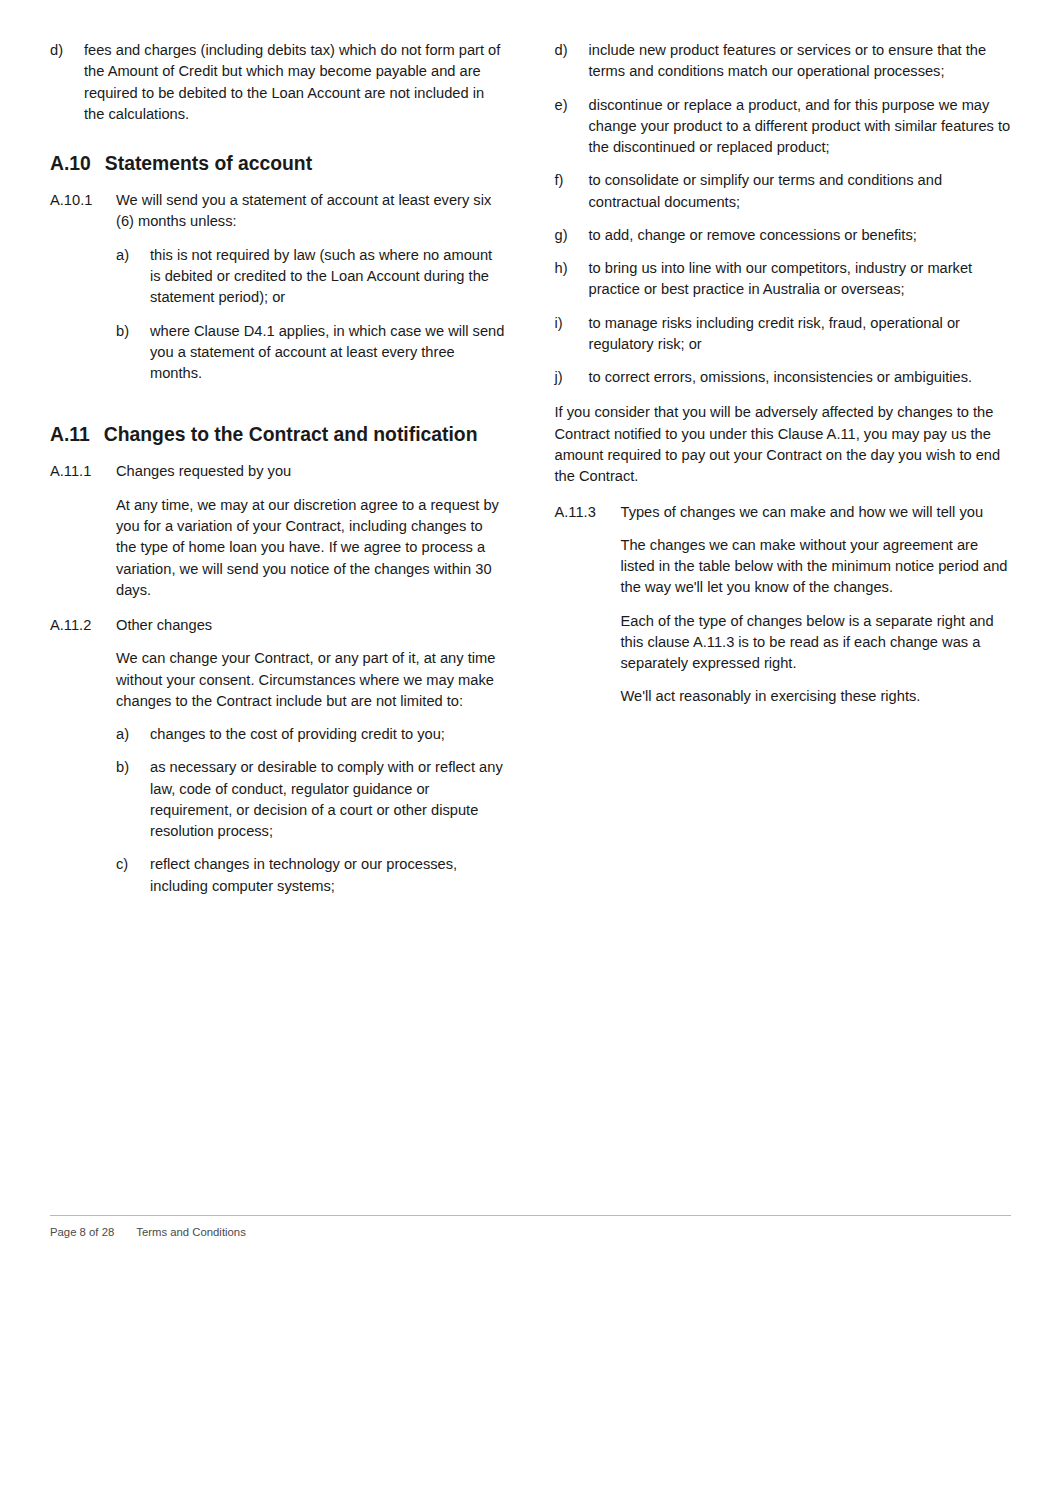d) fees and charges (including debits tax) which do not form part of the Amount of Credit but which may become payable and are required to be debited to the Loan Account are not included in the calculations.
A.10 Statements of account
A.10.1
We will send you a statement of account at least every six (6) months unless:
a) this is not required by law (such as where no amount is debited or credited to the Loan Account during the statement period); or
b) where Clause D4.1 applies, in which case we will send you a statement of account at least every three months.
A.11 Changes to the Contract and notification
A.11.1
Changes requested by you
At any time, we may at our discretion agree to a request by you for a variation of your Contract, including changes to the type of home loan you have. If we agree to process a variation, we will send you notice of the changes within 30 days.
A.11.2
Other changes
We can change your Contract, or any part of it, at any time without your consent. Circumstances where we may make changes to the Contract include but are not limited to:
a) changes to the cost of providing credit to you;
b) as necessary or desirable to comply with or reflect any law, code of conduct, regulator guidance or requirement, or decision of a court or other dispute resolution process;
c) reflect changes in technology or our processes, including computer systems;
d) include new product features or services or to ensure that the terms and conditions match our operational processes;
e) discontinue or replace a product, and for this purpose we may change your product to a different product with similar features to the discontinued or replaced product;
f) to consolidate or simplify our terms and conditions and contractual documents;
g) to add, change or remove concessions or benefits;
h) to bring us into line with our competitors, industry or market practice or best practice in Australia or overseas;
i) to manage risks including credit risk, fraud, operational or regulatory risk; or
j) to correct errors, omissions, inconsistencies or ambiguities.
If you consider that you will be adversely affected by changes to the Contract notified to you under this Clause A.11, you may pay us the amount required to pay out your Contract on the day you wish to end the Contract.
A.11.3
Types of changes we can make and how we will tell you
The changes we can make without your agreement are listed in the table below with the minimum notice period and the way we'll let you know of the changes.
Each of the type of changes below is a separate right and this clause A.11.3 is to be read as if each change was a separately expressed right.
We'll act reasonably in exercising these rights.
Page 8 of 28 Terms and Conditions